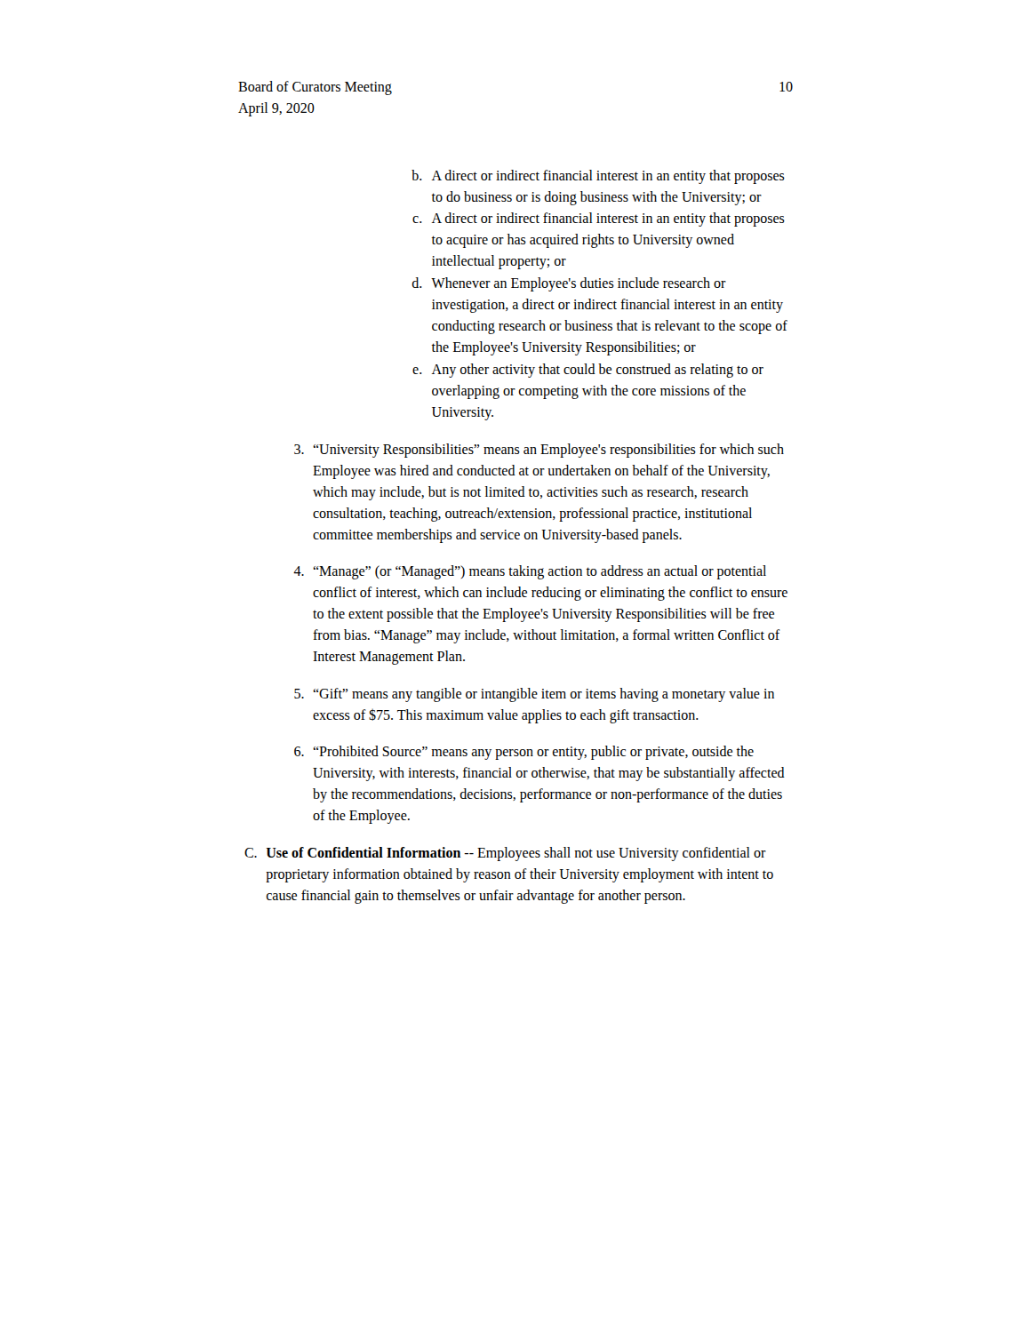Board of Curators Meeting
April 9, 2020
10
A direct or indirect financial interest in an entity that proposes to do business or is doing business with the University; or
A direct or indirect financial interest in an entity that proposes to acquire or has acquired rights to University owned intellectual property; or
Whenever an Employee's duties include research or investigation, a direct or indirect financial interest in an entity conducting research or business that is relevant to the scope of the Employee's University Responsibilities; or
Any other activity that could be construed as relating to or overlapping or competing with the core missions of the University.
“University Responsibilities” means an Employee's responsibilities for which such Employee was hired and conducted at or undertaken on behalf of the University, which may include, but is not limited to, activities such as research, research consultation, teaching, outreach/extension, professional practice, institutional committee memberships and service on University-based panels.
“Manage” (or “Managed”) means taking action to address an actual or potential conflict of interest, which can include reducing or eliminating the conflict to ensure to the extent possible that the Employee's University Responsibilities will be free from bias. “Manage” may include, without limitation, a formal written Conflict of Interest Management Plan.
“Gift” means any tangible or intangible item or items having a monetary value in excess of $75. This maximum value applies to each gift transaction.
“Prohibited Source” means any person or entity, public or private, outside the University, with interests, financial or otherwise, that may be substantially affected by the recommendations, decisions, performance or non-performance of the duties of the Employee.
Use of Confidential Information -- Employees shall not use University confidential or proprietary information obtained by reason of their University employment with intent to cause financial gain to themselves or unfair advantage for another person.